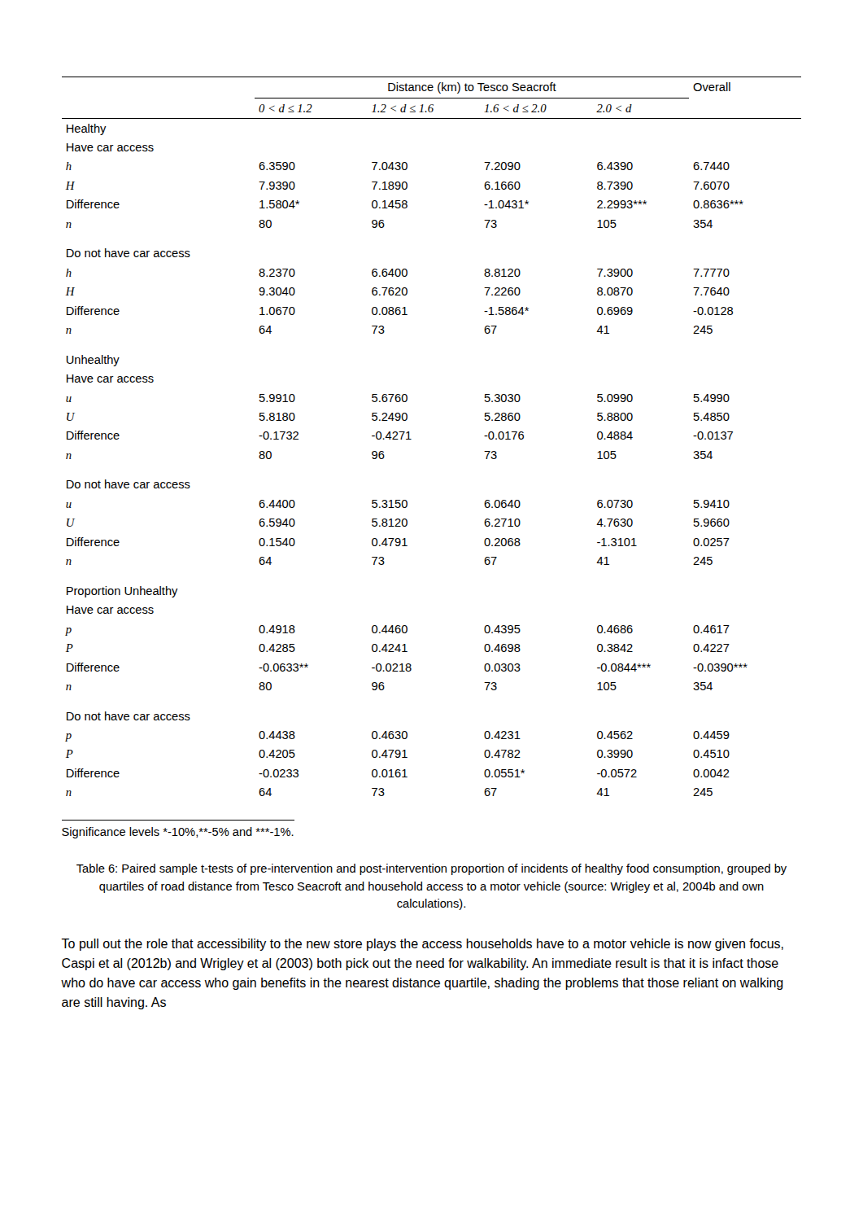| | Distance (km) to Tesco Seacroft | Overall |
| | 0 < d ≤ 1.2 | 1.2 < d ≤ 1.6 | 1.6 < d ≤ 2.0 | 2.0 < d | |
| Healthy | |
| Have car access | |
| h | 6.3590 | 7.0430 | 7.2090 | 6.4390 | 6.7440 |
| H | 7.9390 | 7.1890 | 6.1660 | 8.7390 | 7.6070 |
| Difference | 1.5804* | 0.1458 | -1.0431* | 2.2993*** | 0.8636*** |
| n | 80 | 96 | 73 | 105 | 354 |
| Do not have car access | |
| h | 8.2370 | 6.6400 | 8.8120 | 7.3900 | 7.7770 |
| H | 9.3040 | 6.7620 | 7.2260 | 8.0870 | 7.7640 |
| Difference | 1.0670 | 0.0861 | -1.5864* | 0.6969 | -0.0128 |
| n | 64 | 73 | 67 | 41 | 245 |
| Unhealthy | |
| Have car access | |
| u | 5.9910 | 5.6760 | 5.3030 | 5.0990 | 5.4990 |
| U | 5.8180 | 5.2490 | 5.2860 | 5.8800 | 5.4850 |
| Difference | -0.1732 | -0.4271 | -0.0176 | 0.4884 | -0.0137 |
| n | 80 | 96 | 73 | 105 | 354 |
| Do not have car access | |
| u | 6.4400 | 5.3150 | 6.0640 | 6.0730 | 5.9410 |
| U | 6.5940 | 5.8120 | 6.2710 | 4.7630 | 5.9660 |
| Difference | 0.1540 | 0.4791 | 0.2068 | -1.3101 | 0.0257 |
| n | 64 | 73 | 67 | 41 | 245 |
| Proportion Unhealthy | |
| Have car access | |
| p | 0.4918 | 0.4460 | 0.4395 | 0.4686 | 0.4617 |
| P | 0.4285 | 0.4241 | 0.4698 | 0.3842 | 0.4227 |
| Difference | -0.0633** | -0.0218 | 0.0303 | -0.0844*** | -0.0390*** |
| n | 80 | 96 | 73 | 105 | 354 |
| Do not have car access | |
| p | 0.4438 | 0.4630 | 0.4231 | 0.4562 | 0.4459 |
| P | 0.4205 | 0.4791 | 0.4782 | 0.3990 | 0.4510 |
| Difference | -0.0233 | 0.0161 | 0.0551* | -0.0572 | 0.0042 |
| n | 64 | 73 | 67 | 41 | 245 |
Significance levels *-10%,**-5% and ***-1%.
Table 6: Paired sample t-tests of pre-intervention and post-intervention proportion of incidents of healthy food consumption, grouped by quartiles of road distance from Tesco Seacroft and household access to a motor vehicle (source: Wrigley et al, 2004b and own calculations).
To pull out the role that accessibility to the new store plays the access households have to a motor vehicle is now given focus, Caspi et al (2012b) and Wrigley et al (2003) both pick out the need for walkability. An immediate result is that it is infact those who do have car access who gain benefits in the nearest distance quartile, shading the problems that those reliant on walking are still having. As